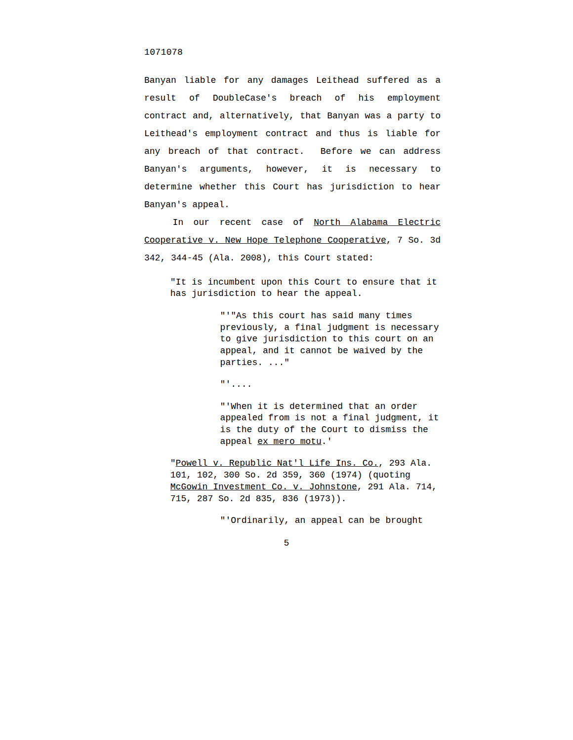1071078
Banyan liable for any damages Leithead suffered as a result of DoubleCase's breach of his employment contract and, alternatively, that Banyan was a party to Leithead's employment contract and thus is liable for any breach of that contract. Before we can address Banyan's arguments, however, it is necessary to determine whether this Court has jurisdiction to hear Banyan's appeal.
In our recent case of North Alabama Electric Cooperative v. New Hope Telephone Cooperative, 7 So. 3d 342, 344-45 (Ala. 2008), this Court stated:
"It is incumbent upon this Court to ensure that it has jurisdiction to hear the appeal.
"'"As this court has said many times previously, a final judgment is necessary to give jurisdiction to this court on an appeal, and it cannot be waived by the parties. ..."
"'....
"'When it is determined that an order appealed from is not a final judgment, it is the duty of the Court to dismiss the appeal ex mero motu.'
"Powell v. Republic Nat'l Life Ins. Co., 293 Ala. 101, 102, 300 So. 2d 359, 360 (1974) (quoting McGowin Investment Co. v. Johnstone, 291 Ala. 714, 715, 287 So. 2d 835, 836 (1973)).
"'Ordinarily, an appeal can be brought
5